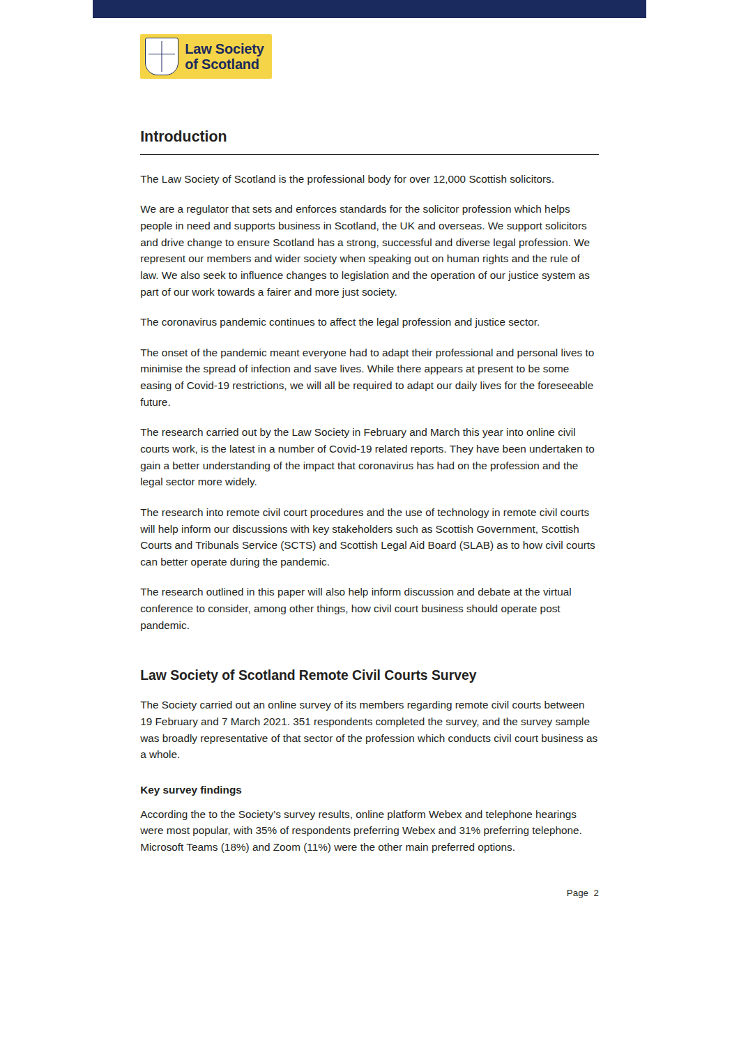| | Law Society of Scotland |
Introduction
The Law Society of Scotland is the professional body for over 12,000 Scottish solicitors.
We are a regulator that sets and enforces standards for the solicitor profession which helps people in need and supports business in Scotland, the UK and overseas. We support solicitors and drive change to ensure Scotland has a strong, successful and diverse legal profession. We represent our members and wider society when speaking out on human rights and the rule of law. We also seek to influence changes to legislation and the operation of our justice system as part of our work towards a fairer and more just society.
The coronavirus pandemic continues to affect the legal profession and justice sector.
The onset of the pandemic meant everyone had to adapt their professional and personal lives to minimise the spread of infection and save lives. While there appears at present to be some easing of Covid-19 restrictions, we will all be required to adapt our daily lives for the foreseeable future.
The research carried out by the Law Society in February and March this year into online civil courts work, is the latest in a number of Covid-19 related reports. They have been undertaken to gain a better understanding of the impact that coronavirus has had on the profession and the legal sector more widely.
The research into remote civil court procedures and the use of technology in remote civil courts will help inform our discussions with key stakeholders such as Scottish Government, Scottish Courts and Tribunals Service (SCTS) and Scottish Legal Aid Board (SLAB) as to how civil courts can better operate during the pandemic.
The research outlined in this paper will also help inform discussion and debate at the virtual conference to consider, among other things, how civil court business should operate post pandemic.
Law Society of Scotland Remote Civil Courts Survey
The Society carried out an online survey of its members regarding remote civil courts between 19 February and 7 March 2021. 351 respondents completed the survey, and the survey sample was broadly representative of that sector of the profession which conducts civil court business as a whole.
Key survey findings
According the to the Society’s survey results, online platform Webex and telephone hearings were most popular, with 35% of respondents preferring Webex and 31% preferring telephone. Microsoft Teams (18%) and Zoom (11%) were the other main preferred options.
Page 2